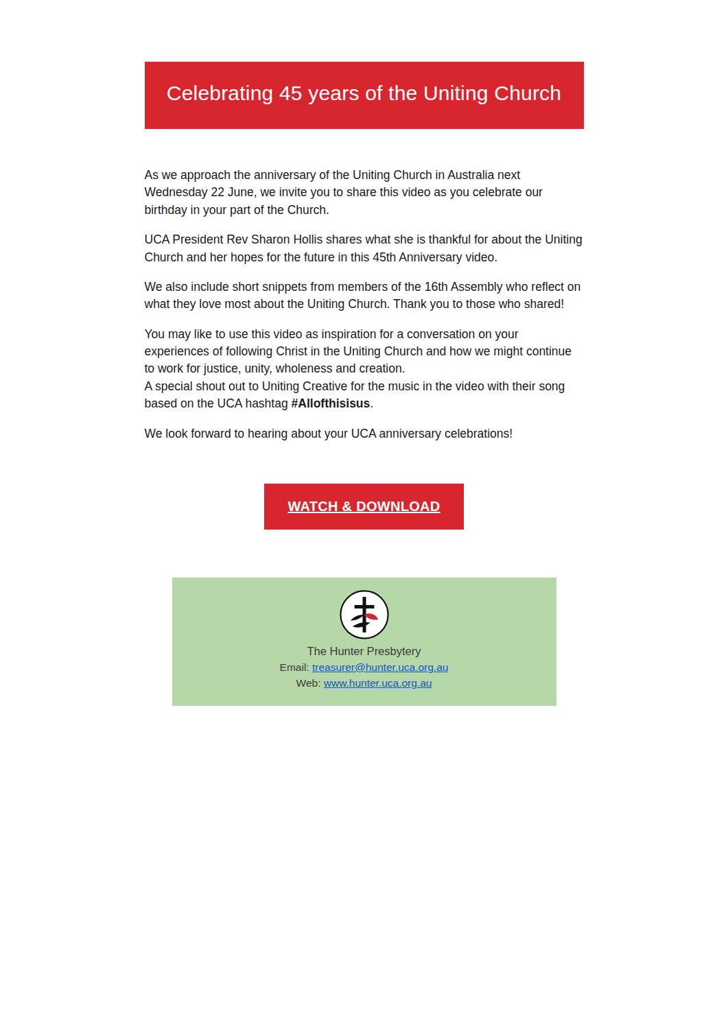Celebrating 45 years of the Uniting Church
As we approach the anniversary of the Uniting Church in Australia next Wednesday 22 June, we invite you to share this video as you celebrate our birthday in your part of the Church.
UCA President Rev Sharon Hollis shares what she is thankful for about the Uniting Church and her hopes for the future in this 45th Anniversary video.
We also include short snippets from members of the 16th Assembly who reflect on what they love most about the Uniting Church. Thank you to those who shared!
You may like to use this video as inspiration for a conversation on your experiences of following Christ in the Uniting Church and how we might continue to work for justice, unity, wholeness and creation.
A special shout out to Uniting Creative for the music in the video with their song based on the UCA hashtag #Allofthisisus.
We look forward to hearing about your UCA anniversary celebrations!
WATCH & DOWNLOAD
The Hunter Presbytery
Email: treasurer@hunter.uca.org.au
Web: www.hunter.uca.org.au